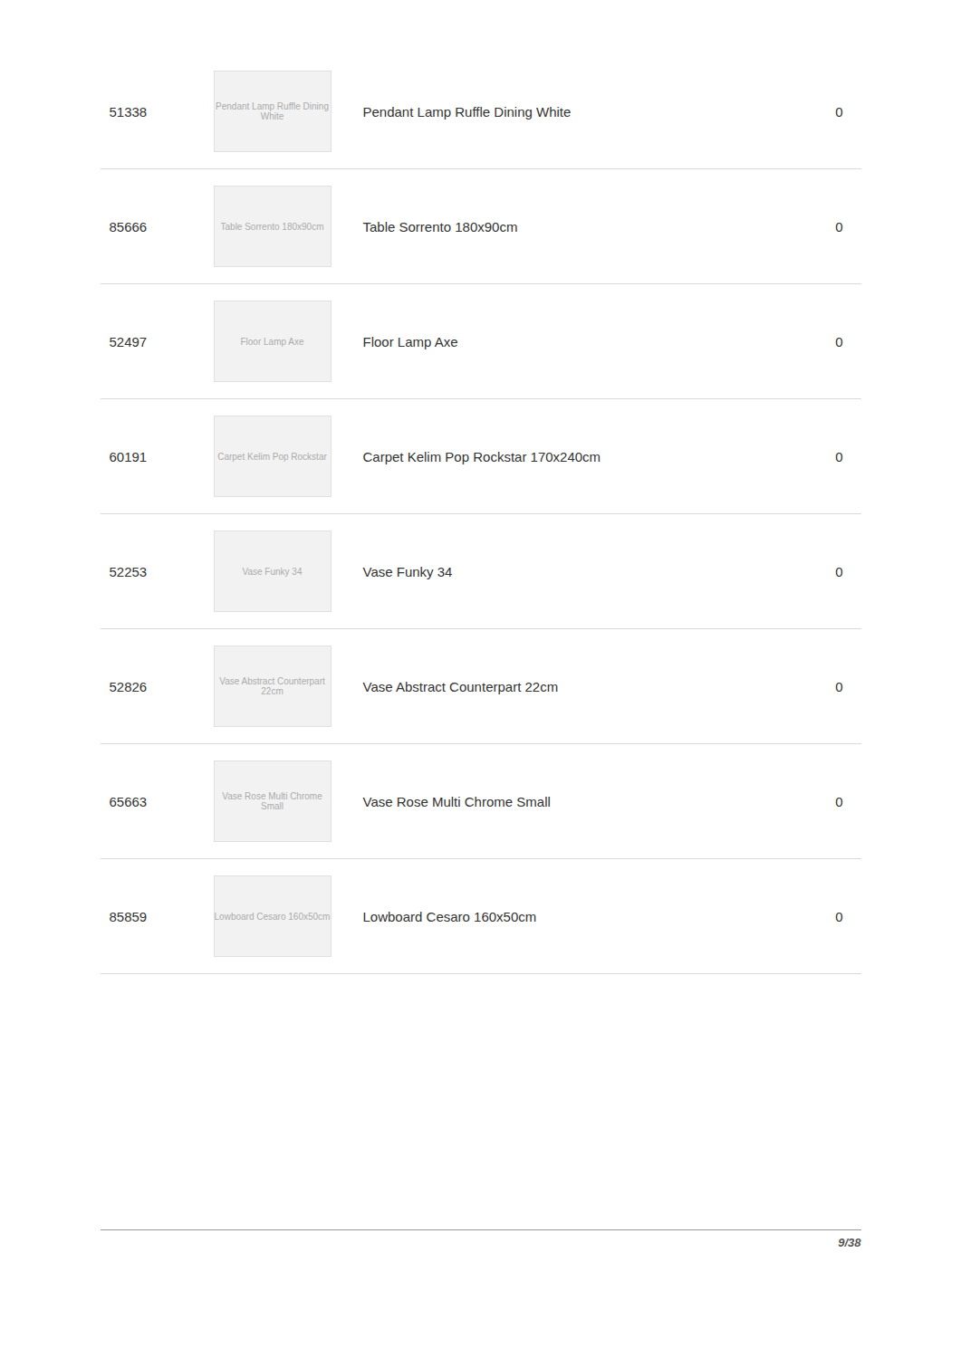| 51338 | Pendant Lamp Ruffle Dining White | Pendant Lamp Ruffle Dining White | 0 |
| 85666 | Table Sorrento 180x90cm | Table Sorrento 180x90cm | 0 |
| 52497 | Floor Lamp Axe | Floor Lamp Axe | 0 |
| 60191 | Carpet Kelim Pop Rockstar | Carpet Kelim Pop Rockstar 170x240cm | 0 |
| 52253 | Vase Funky 34 | Vase Funky 34 | 0 |
| 52826 | Vase Abstract Counterpart 22cm | Vase Abstract Counterpart 22cm | 0 |
| 65663 | Vase Rose Multi Chrome Small | Vase Rose Multi Chrome Small | 0 |
| 85859 | Lowboard Cesaro 160x50cm | Lowboard Cesaro 160x50cm | 0 |
9/38